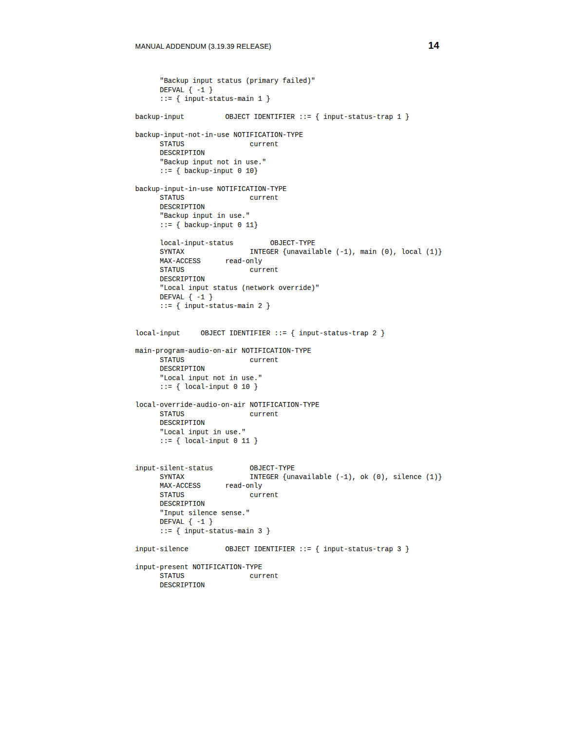MANUAL ADDENDUM (3.19.39 RELEASE)
14
      "Backup input status (primary failed)"
      DEFVAL { -1 }
      ::= { input-status-main 1 }

backup-input          OBJECT IDENTIFIER ::= { input-status-trap 1 }

backup-input-not-in-use NOTIFICATION-TYPE
      STATUS                current
      DESCRIPTION
      "Backup input not in use."
      ::= { backup-input 0 10}

backup-input-in-use NOTIFICATION-TYPE
      STATUS                current
      DESCRIPTION
      "Backup input in use."
      ::= { backup-input 0 11}

      local-input-status         OBJECT-TYPE
      SYNTAX                INTEGER {unavailable (-1), main (0), local (1)}
      MAX-ACCESS      read-only
      STATUS                current
      DESCRIPTION
      "Local input status (network override)"
      DEFVAL { -1 }
      ::= { input-status-main 2 }


local-input     OBJECT IDENTIFIER ::= { input-status-trap 2 }

main-program-audio-on-air NOTIFICATION-TYPE
      STATUS                current
      DESCRIPTION
      "Local input not in use."
      ::= { local-input 0 10 }

local-override-audio-on-air NOTIFICATION-TYPE
      STATUS                current
      DESCRIPTION
      "Local input in use."
      ::= { local-input 0 11 }


input-silent-status         OBJECT-TYPE
      SYNTAX                INTEGER {unavailable (-1), ok (0), silence (1)}
      MAX-ACCESS      read-only
      STATUS                current
      DESCRIPTION
      "Input silence sense."
      DEFVAL { -1 }
      ::= { input-status-main 3 }

input-silence         OBJECT IDENTIFIER ::= { input-status-trap 3 }

input-present NOTIFICATION-TYPE
      STATUS                current
      DESCRIPTION